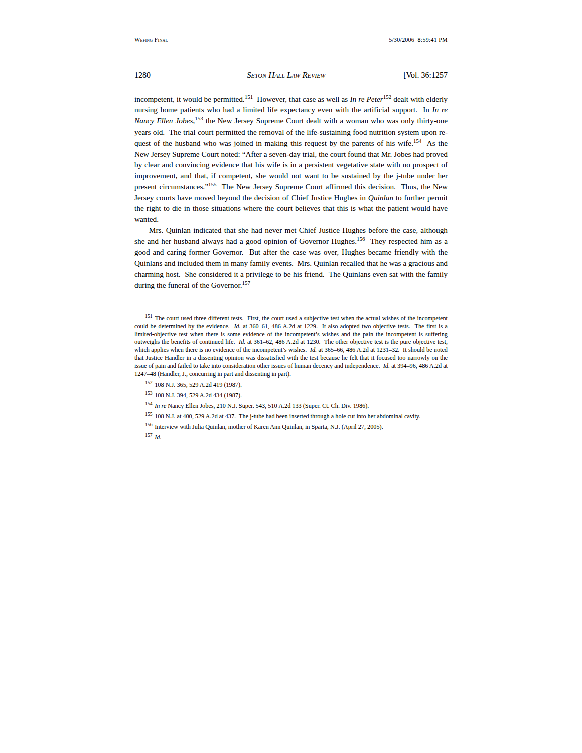Wefing Final 5/30/2006 8:59:41 PM
1280 Seton Hall Law Review [Vol. 36:1257
incompetent, it would be permitted.151 However, that case as well as In re Peter152 dealt with elderly nursing home patients who had a limited life expectancy even with the artificial support. In In re Nancy Ellen Jobes,153 the New Jersey Supreme Court dealt with a woman who was only thirty-one years old. The trial court permitted the removal of the life-sustaining food nutrition system upon request of the husband who was joined in making this request by the parents of his wife.154 As the New Jersey Supreme Court noted: “After a seven-day trial, the court found that Mr. Jobes had proved by clear and convincing evidence that his wife is in a persistent vegetative state with no prospect of improvement, and that, if competent, she would not want to be sustained by the j-tube under her present circumstances.”155 The New Jersey Supreme Court affirmed this decision. Thus, the New Jersey courts have moved beyond the decision of Chief Justice Hughes in Quinlan to further permit the right to die in those situations where the court believes that this is what the patient would have wanted.
Mrs. Quinlan indicated that she had never met Chief Justice Hughes before the case, although she and her husband always had a good opinion of Governor Hughes.156 They respected him as a good and caring former Governor. But after the case was over, Hughes became friendly with the Quinlans and included them in many family events. Mrs. Quinlan recalled that he was a gracious and charming host. She considered it a privilege to be his friend. The Quinlans even sat with the family during the funeral of the Governor.157
151 The court used three different tests. First, the court used a subjective test when the actual wishes of the incompetent could be determined by the evidence. Id. at 360–61, 486 A.2d at 1229. It also adopted two objective tests. The first is a limited-objective test when there is some evidence of the incompetent’s wishes and the pain the incompetent is suffering outweighs the benefits of continued life. Id. at 361–62, 486 A.2d at 1230. The other objective test is the pure-objective test, which applies when there is no evidence of the incompetent’s wishes. Id. at 365–66, 486 A.2d at 1231–32. It should be noted that Justice Handler in a dissenting opinion was dissatisfied with the test because he felt that it focused too narrowly on the issue of pain and failed to take into consideration other issues of human decency and independence. Id. at 394–96, 486 A.2d at 1247–48 (Handler, J., concurring in part and dissenting in part).
152 108 N.J. 365, 529 A.2d 419 (1987).
153 108 N.J. 394, 529 A.2d 434 (1987).
154 In re Nancy Ellen Jobes, 210 N.J. Super. 543, 510 A.2d 133 (Super. Ct. Ch. Div. 1986).
155 108 N.J. at 400, 529 A.2d at 437. The j-tube had been inserted through a hole cut into her abdominal cavity.
156 Interview with Julia Quinlan, mother of Karen Ann Quinlan, in Sparta, N.J. (April 27, 2005).
157 Id.